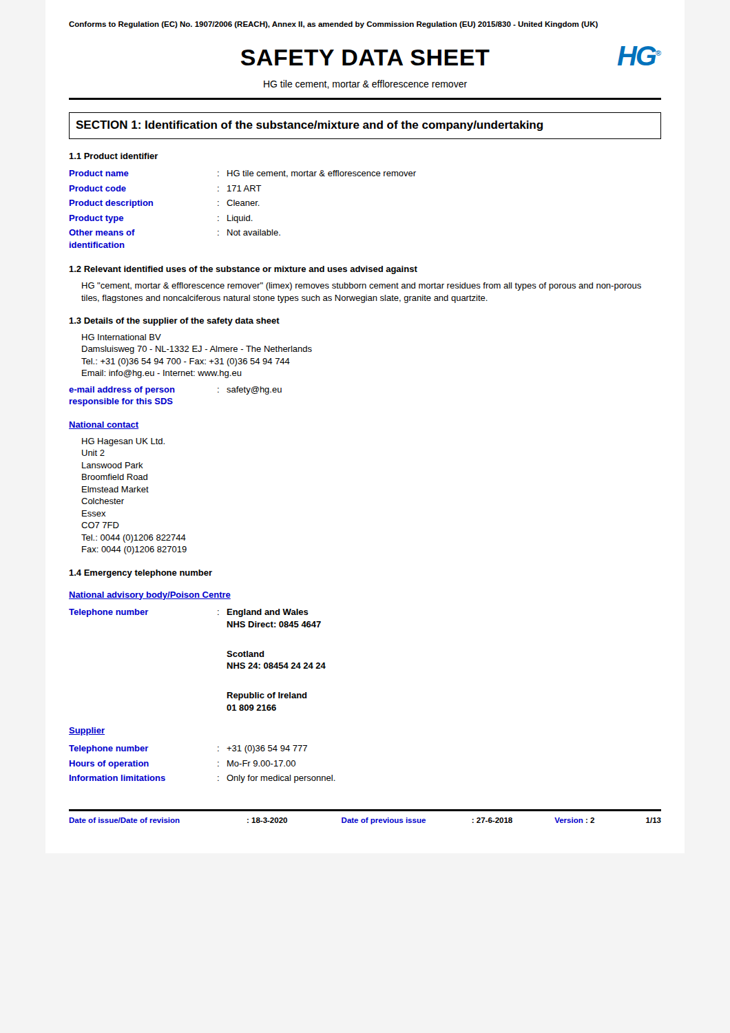Conforms to Regulation (EC) No. 1907/2006 (REACH), Annex II, as amended by Commission Regulation (EU) 2015/830 - United Kingdom (UK)
HG®
SAFETY DATA SHEET
HG tile cement, mortar & efflorescence remover
SECTION 1: Identification of the substance/mixture and of the company/undertaking
1.1 Product identifier
| Product name | : | HG tile cement, mortar & efflorescence remover |
| Product code | : | 171 ART |
| Product description | : | Cleaner. |
| Product type | : | Liquid. |
| Other means of identification | : | Not available. |
1.2 Relevant identified uses of the substance or mixture and uses advised against
HG "cement, mortar & efflorescence remover" (limex) removes stubborn cement and mortar residues from all types of porous and non-porous tiles, flagstones and noncalciferous natural stone types such as Norwegian slate, granite and quartzite.
1.3 Details of the supplier of the safety data sheet
HG International BV
Damsluisweg 70 - NL-1332 EJ - Almere - The Netherlands
Tel.: +31 (0)36 54 94 700 - Fax: +31 (0)36 54 94 744
Email: info@hg.eu - Internet: www.hg.eu
| e-mail address of person responsible for this SDS | : | safety@hg.eu |
National contact
HG Hagesan UK Ltd.
Unit 2
Lanswood Park
Broomfield Road
Elmstead Market
Colchester
Essex
CO7 7FD
Tel.: 0044 (0)1206 822744
Fax: 0044 (0)1206 827019
1.4 Emergency telephone number
National advisory body/Poison Centre
| Telephone number | : | England and Wales NHS Direct: 0845 4647 |
| | | Scotland NHS 24: 08454 24 24 24 |
| | | Republic of Ireland 01 809 2166 |
Supplier
| Telephone number | : | +31 (0)36 54 94 777 |
| Hours of operation | : | Mo-Fr 9.00-17.00 |
| Information limitations | : | Only for medical personnel. |
| Date of issue/Date of revision | : 18-3-2020 | Date of previous issue | : 27-6-2018 | Version : 2 | 1/13 |